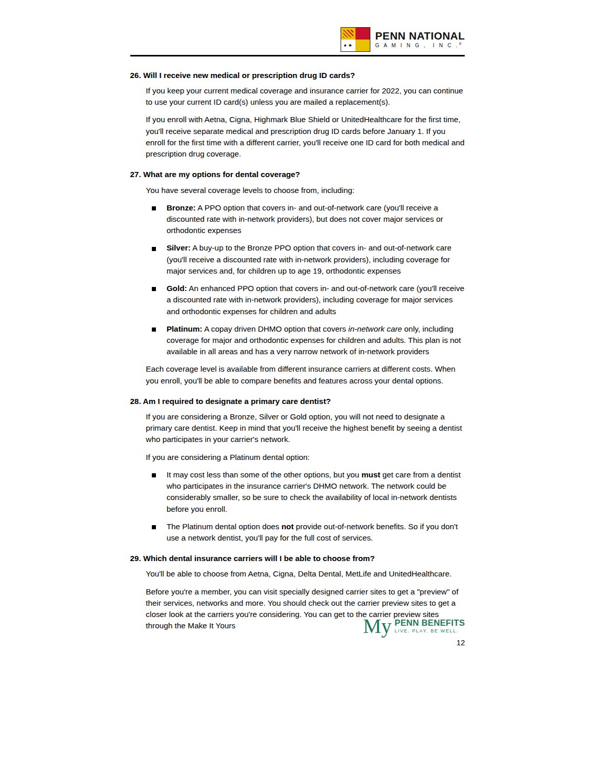PENN NATIONAL
G A M I N G , I N C .®
26. Will I receive new medical or prescription drug ID cards?
If you keep your current medical coverage and insurance carrier for 2022, you can continue to use your current ID card(s) unless you are mailed a replacement(s).
If you enroll with Aetna, Cigna, Highmark Blue Shield or UnitedHealthcare for the first time, you'll receive separate medical and prescription drug ID cards before January 1. If you enroll for the first time with a different carrier, you'll receive one ID card for both medical and prescription drug coverage.
27. What are my options for dental coverage?
You have several coverage levels to choose from, including:
Bronze: A PPO option that covers in- and out-of-network care (you'll receive a discounted rate with in-network providers), but does not cover major services or orthodontic expenses
Silver: A buy-up to the Bronze PPO option that covers in- and out-of-network care (you'll receive a discounted rate with in-network providers), including coverage for major services and, for children up to age 19, orthodontic expenses
Gold: An enhanced PPO option that covers in- and out-of-network care (you'll receive a discounted rate with in-network providers), including coverage for major services and orthodontic expenses for children and adults
Platinum: A copay driven DHMO option that covers in-network care only, including coverage for major and orthodontic expenses for children and adults. This plan is not available in all areas and has a very narrow network of in-network providers
Each coverage level is available from different insurance carriers at different costs. When you enroll, you'll be able to compare benefits and features across your dental options.
28. Am I required to designate a primary care dentist?
If you are considering a Bronze, Silver or Gold option, you will not need to designate a primary care dentist. Keep in mind that you'll receive the highest benefit by seeing a dentist who participates in your carrier's network.
If you are considering a Platinum dental option:
It may cost less than some of the other options, but you must get care from a dentist who participates in the insurance carrier's DHMO network. The network could be considerably smaller, so be sure to check the availability of local in-network dentists before you enroll.
The Platinum dental option does not provide out-of-network benefits. So if you don't use a network dentist, you'll pay for the full cost of services.
29. Which dental insurance carriers will I be able to choose from?
You'll be able to choose from Aetna, Cigna, Delta Dental, MetLife and UnitedHealthcare.
Before you're a member, you can visit specially designed carrier sites to get a "preview" of their services, networks and more. You should check out the carrier preview sites to get a closer look at the carriers you're considering. You can get to the carrier preview sites through the Make It Yours
My
PENN BENEFITS
LIVE. PLAY. BE WELL.
12